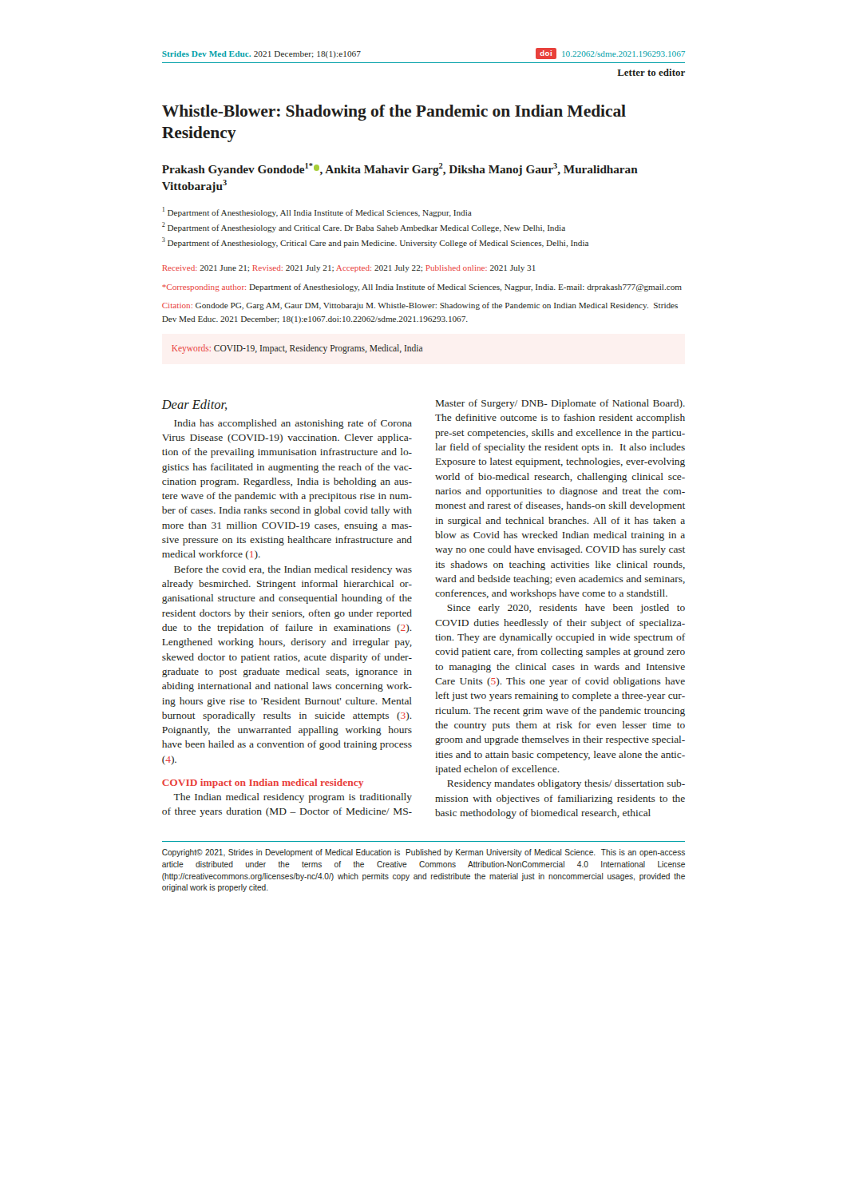Strides Dev Med Educ. 2021 December; 18(1):e1067
doi 10.22062/sdme.2021.196293.1067
Letter to editor
Whistle-Blower: Shadowing of the Pandemic on Indian Medical Residency
Prakash Gyandev Gondode1* , Ankita Mahavir Garg2, Diksha Manoj Gaur3, Muralidharan Vittobaraju3
1 Department of Anesthesiology, All India Institute of Medical Sciences, Nagpur, India
2 Department of Anesthesiology and Critical Care. Dr Baba Saheb Ambedkar Medical College, New Delhi, India
3 Department of Anesthesiology, Critical Care and pain Medicine. University College of Medical Sciences, Delhi, India
Received: 2021 June 21; Revised: 2021 July 21; Accepted: 2021 July 22; Published online: 2021 July 31
*Corresponding author: Department of Anesthesiology, All India Institute of Medical Sciences, Nagpur, India. E-mail: drprakash777@gmail.com
Citation: Gondode PG, Garg AM, Gaur DM, Vittobaraju M. Whistle-Blower: Shadowing of the Pandemic on Indian Medical Residency. Strides Dev Med Educ. 2021 December; 18(1):e1067.doi:10.22062/sdme.2021.196293.1067.
Keywords: COVID-19, Impact, Residency Programs, Medical, India
Dear Editor,
India has accomplished an astonishing rate of Corona Virus Disease (COVID-19) vaccination. Clever application of the prevailing immunisation infrastructure and logistics has facilitated in augmenting the reach of the vaccination program. Regardless, India is beholding an austere wave of the pandemic with a precipitous rise in number of cases. India ranks second in global covid tally with more than 31 million COVID-19 cases, ensuing a massive pressure on its existing healthcare infrastructure and medical workforce (1).
Before the covid era, the Indian medical residency was already besmirched. Stringent informal hierarchical organisational structure and consequential hounding of the resident doctors by their seniors, often go under reported due to the trepidation of failure in examinations (2). Lengthened working hours, derisory and irregular pay, skewed doctor to patient ratios, acute disparity of undergraduate to post graduate medical seats, ignorance in abiding international and national laws concerning working hours give rise to 'Resident Burnout' culture. Mental burnout sporadically results in suicide attempts (3). Poignantly, the unwarranted appalling working hours have been hailed as a convention of good training process (4).
COVID impact on Indian medical residency
The Indian medical residency program is traditionally of three years duration (MD – Doctor of Medicine/ MS- Master of Surgery/ DNB- Diplomate of National Board). The definitive outcome is to fashion resident accomplish pre-set competencies, skills and excellence in the particular field of speciality the resident opts in. It also includes Exposure to latest equipment, technologies, ever-evolving world of bio-medical research, challenging clinical scenarios and opportunities to diagnose and treat the commonest and rarest of diseases, hands-on skill development in surgical and technical branches. All of it has taken a blow as Covid has wrecked Indian medical training in a way no one could have envisaged. COVID has surely cast its shadows on teaching activities like clinical rounds, ward and bedside teaching; even academics and seminars, conferences, and workshops have come to a standstill.
Since early 2020, residents have been jostled to COVID duties heedlessly of their subject of specialization. They are dynamically occupied in wide spectrum of covid patient care, from collecting samples at ground zero to managing the clinical cases in wards and Intensive Care Units (5). This one year of covid obligations have left just two years remaining to complete a three-year curriculum. The recent grim wave of the pandemic trouncing the country puts them at risk for even lesser time to groom and upgrade themselves in their respective specialities and to attain basic competency, leave alone the anticipated echelon of excellence.
Residency mandates obligatory thesis/ dissertation submission with objectives of familiarizing residents to the basic methodology of biomedical research, ethical
Copyright© 2021, Strides in Development of Medical Education is Published by Kerman University of Medical Science. This is an open-access article distributed under the terms of the Creative Commons Attribution-NonCommercial 4.0 International License (http://creativecommons.org/licenses/by-nc/4.0/) which permits copy and redistribute the material just in noncommercial usages, provided the original work is properly cited.